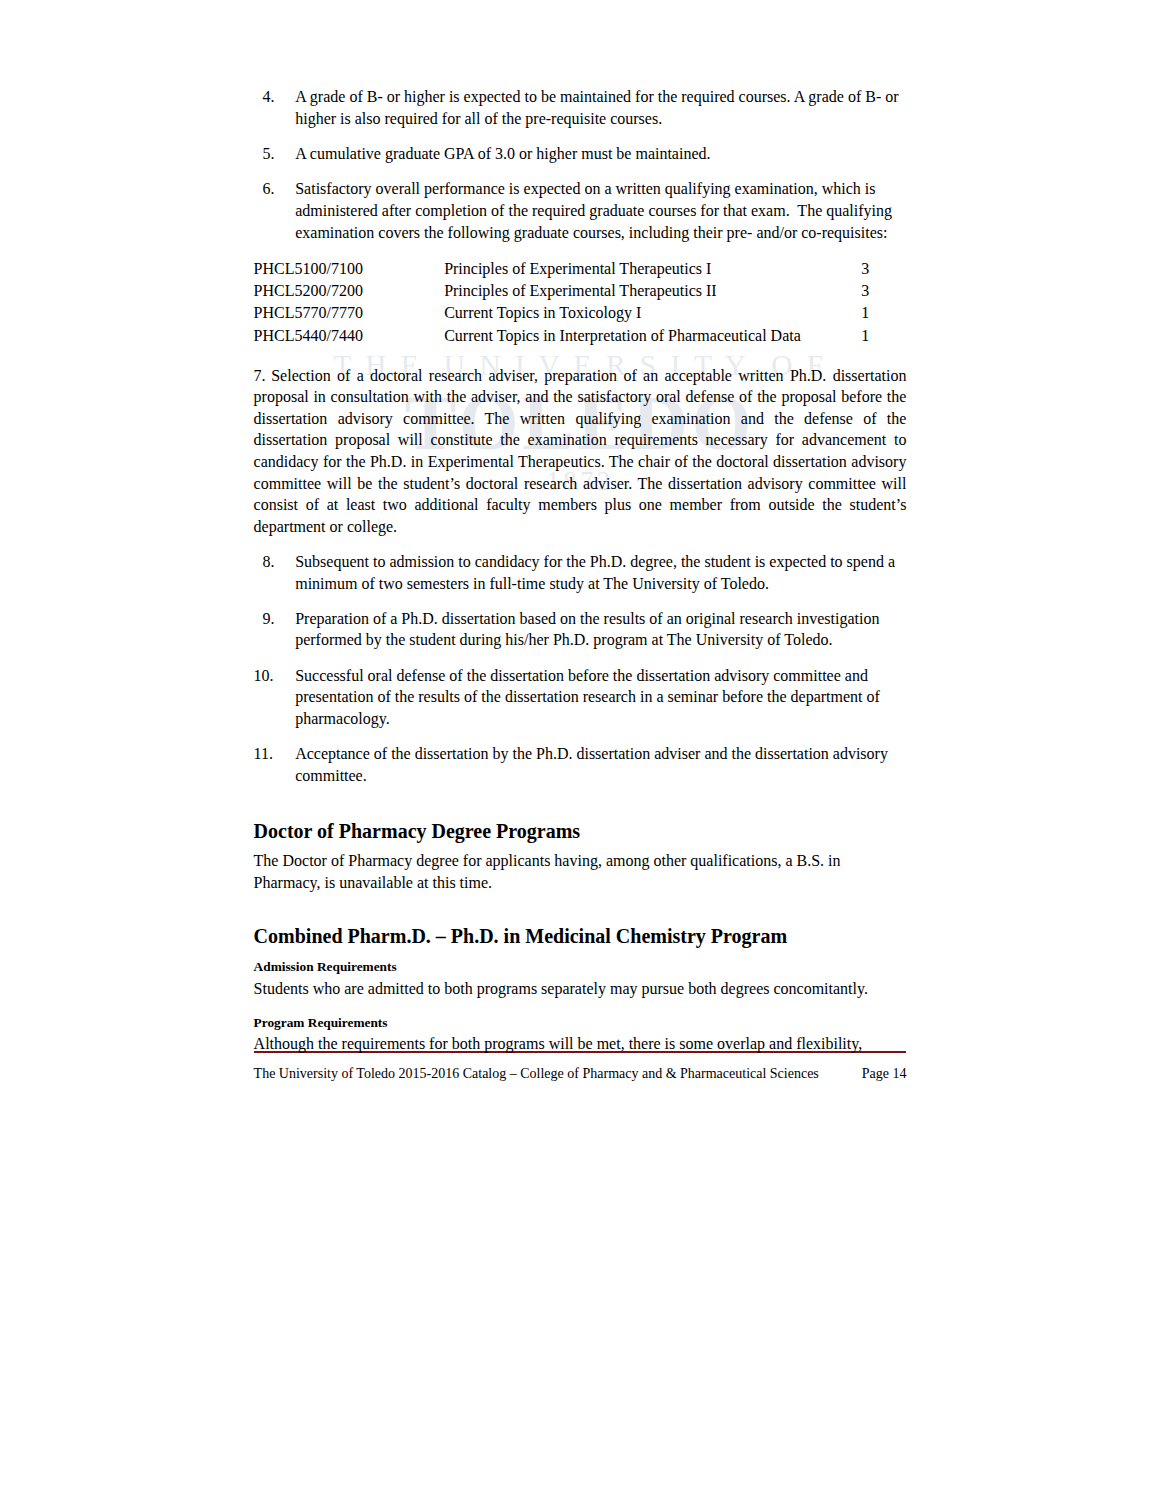T H E U N I V E R S I T Y O F
TOLEDO
1872
4. A grade of B- or higher is expected to be maintained for the required courses. A grade of B- or higher is also required for all of the pre-requisite courses.
5. A cumulative graduate GPA of 3.0 or higher must be maintained.
6. Satisfactory overall performance is expected on a written qualifying examination, which is administered after completion of the required graduate courses for that exam. The qualifying examination covers the following graduate courses, including their pre- and/or co-requisites:
| PHCL5100/7100 | Principles of Experimental Therapeutics I | 3 |
| PHCL5200/7200 | Principles of Experimental Therapeutics II | 3 |
| PHCL5770/7770 | Current Topics in Toxicology I | 1 |
| PHCL5440/7440 | Current Topics in Interpretation of Pharmaceutical Data | 1 |
7. Selection of a doctoral research adviser, preparation of an acceptable written Ph.D. dissertation proposal in consultation with the adviser, and the satisfactory oral defense of the proposal before the dissertation advisory committee. The written qualifying examination and the defense of the dissertation proposal will constitute the examination requirements necessary for advancement to candidacy for the Ph.D. in Experimental Therapeutics. The chair of the doctoral dissertation advisory committee will be the student’s doctoral research adviser. The dissertation advisory committee will consist of at least two additional faculty members plus one member from outside the student’s department or college.
8. Subsequent to admission to candidacy for the Ph.D. degree, the student is expected to spend a minimum of two semesters in full-time study at The University of Toledo.
9. Preparation of a Ph.D. dissertation based on the results of an original research investigation performed by the student during his/her Ph.D. program at The University of Toledo.
10. Successful oral defense of the dissertation before the dissertation advisory committee and presentation of the results of the dissertation research in a seminar before the department of pharmacology.
11. Acceptance of the dissertation by the Ph.D. dissertation adviser and the dissertation advisory committee.
Doctor of Pharmacy Degree Programs
The Doctor of Pharmacy degree for applicants having, among other qualifications, a B.S. in Pharmacy, is unavailable at this time.
Combined Pharm.D. – Ph.D. in Medicinal Chemistry Program
Admission Requirements
Students who are admitted to both programs separately may pursue both degrees concomitantly.
Program Requirements
Although the requirements for both programs will be met, there is some overlap and flexibility,
The University of Toledo 2015-2016 Catalog – College of Pharmacy and & Pharmaceutical Sciences
Page 14